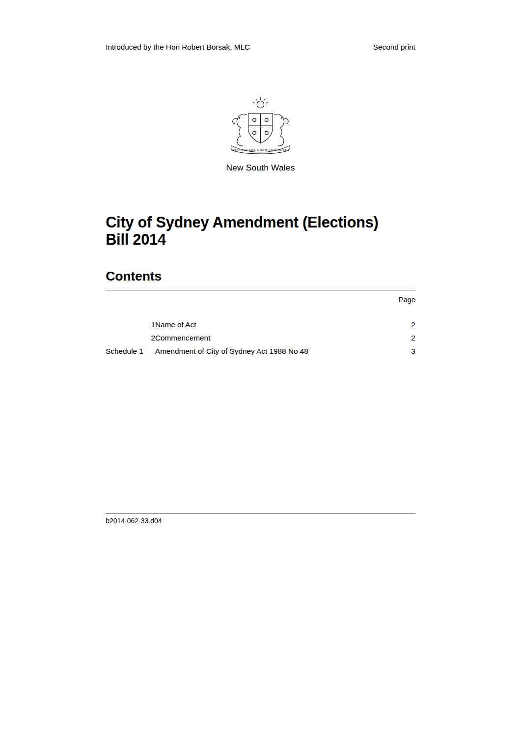Introduced by the Hon Robert Borsak, MLC Second print
ORTA RECENS QUAM PURA NITES
New South Wales
City of Sydney Amendment (Elections)
Bill 2014
Contents
| Page |
| --- |
| 1 | Name of Act | 2 |
| 2 | Commencement | 2 |
| Schedule 1 | Amendment of City of Sydney Act 1988 No 48 | 3 |
b2014-062-33.d04